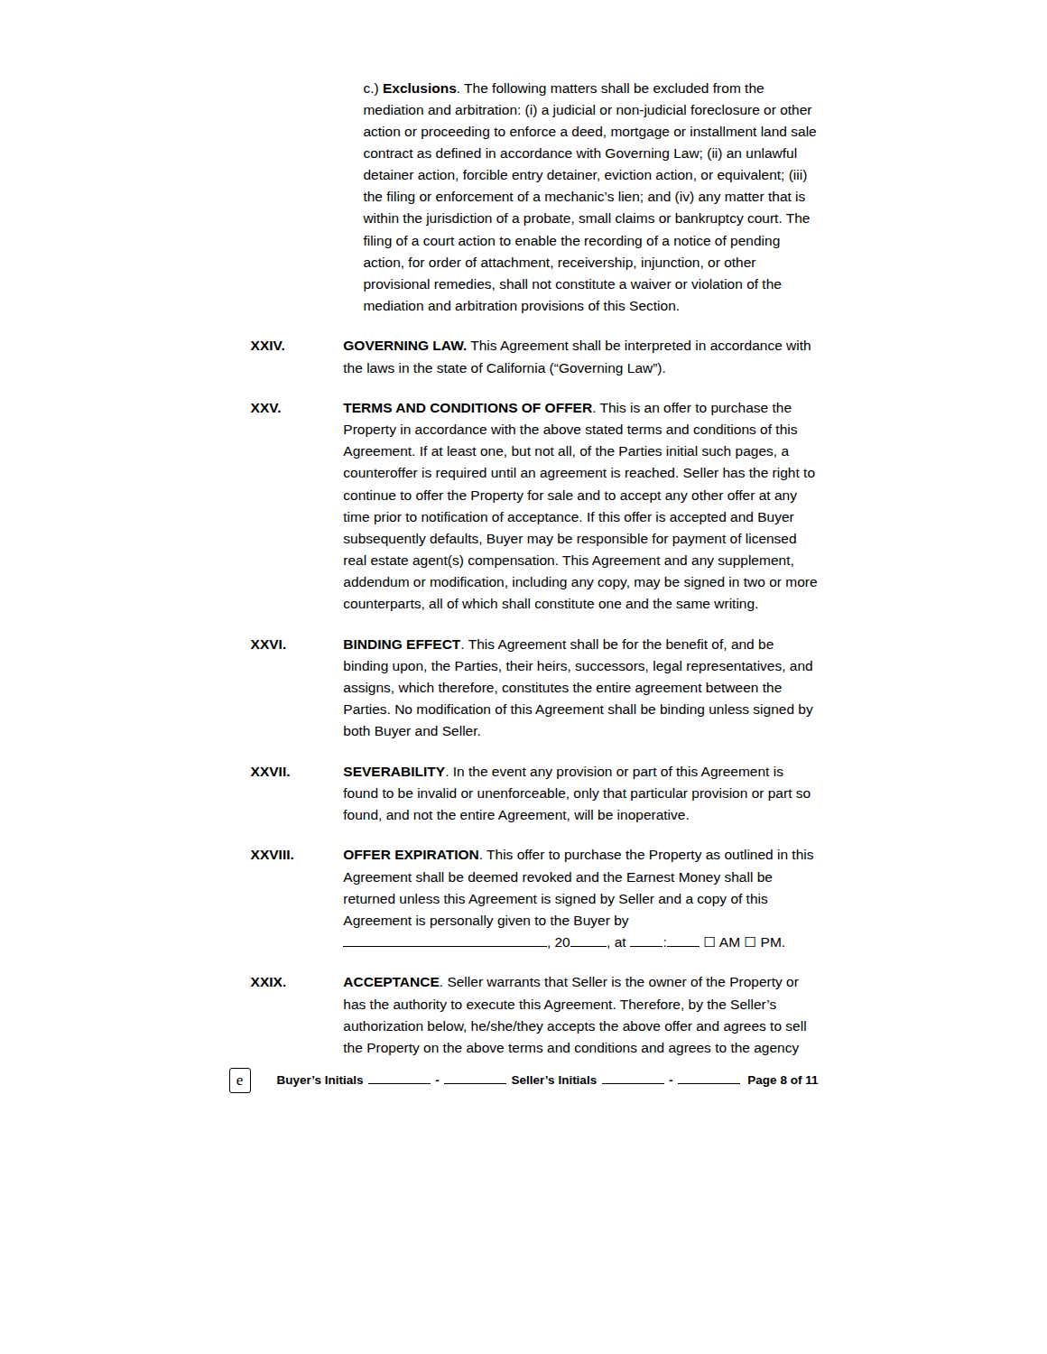c.) Exclusions. The following matters shall be excluded from the mediation and arbitration: (i) a judicial or non-judicial foreclosure or other action or proceeding to enforce a deed, mortgage or installment land sale contract as defined in accordance with Governing Law; (ii) an unlawful detainer action, forcible entry detainer, eviction action, or equivalent; (iii) the filing or enforcement of a mechanic’s lien; and (iv) any matter that is within the jurisdiction of a probate, small claims or bankruptcy court. The filing of a court action to enable the recording of a notice of pending action, for order of attachment, receivership, injunction, or other provisional remedies, shall not constitute a waiver or violation of the mediation and arbitration provisions of this Section.
XXIV.
GOVERNING LAW. This Agreement shall be interpreted in accordance with the laws in the state of California (“Governing Law”).
XXV.
TERMS AND CONDITIONS OF OFFER. This is an offer to purchase the Property in accordance with the above stated terms and conditions of this Agreement. If at least one, but not all, of the Parties initial such pages, a counteroffer is required until an agreement is reached. Seller has the right to continue to offer the Property for sale and to accept any other offer at any time prior to notification of acceptance. If this offer is accepted and Buyer subsequently defaults, Buyer may be responsible for payment of licensed real estate agent(s) compensation. This Agreement and any supplement, addendum or modification, including any copy, may be signed in two or more counterparts, all of which shall constitute one and the same writing.
XXVI.
BINDING EFFECT. This Agreement shall be for the benefit of, and be binding upon, the Parties, their heirs, successors, legal representatives, and assigns, which therefore, constitutes the entire agreement between the Parties. No modification of this Agreement shall be binding unless signed by both Buyer and Seller.
XXVII.
SEVERABILITY. In the event any provision or part of this Agreement is found to be invalid or unenforceable, only that particular provision or part so found, and not the entire Agreement, will be inoperative.
XXVIII.
OFFER EXPIRATION. This offer to purchase the Property as outlined in this Agreement shall be deemed revoked and the Earnest Money shall be returned unless this Agreement is signed by Seller and a copy of this Agreement is personally given to the Buyer by , 20 , at : ☐ AM ☐ PM.
XXIX.
ACCEPTANCE. Seller warrants that Seller is the owner of the Property or has the authority to execute this Agreement. Therefore, by the Seller’s authorization below, he/she/they accepts the above offer and agrees to sell the Property on the above terms and conditions and agrees to the agency
e
Buyer’s Initials - Seller’s Initials -
Page 8 of 11